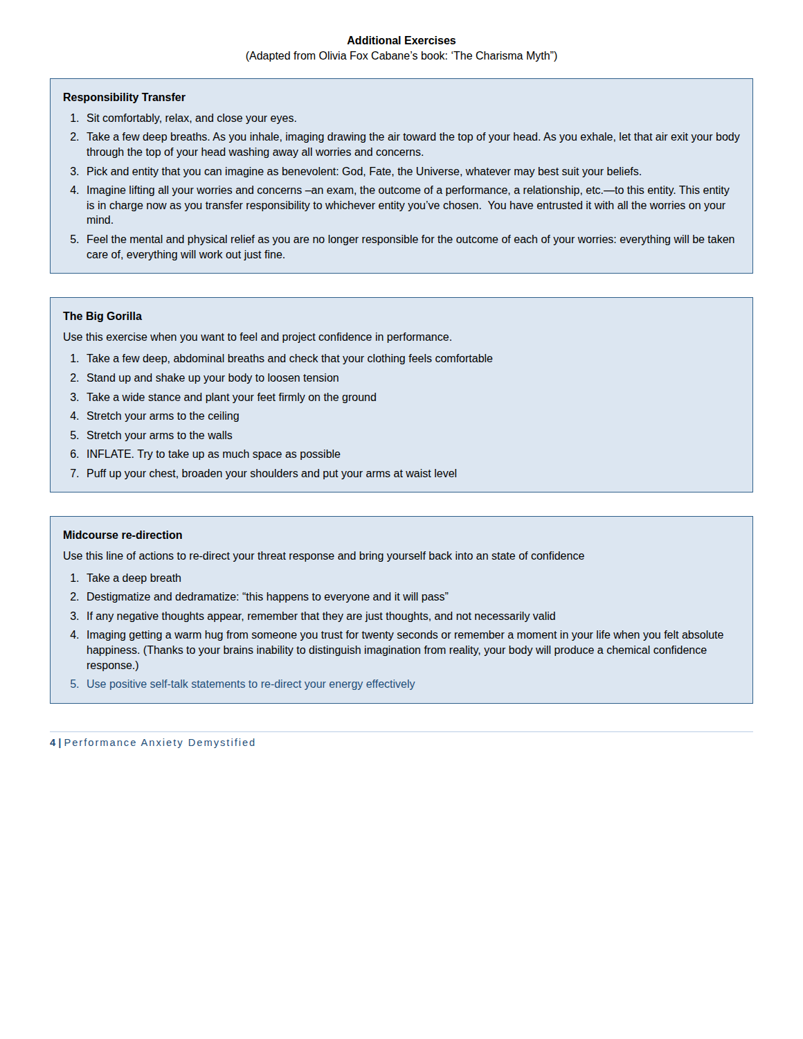Additional Exercises
(Adapted from Olivia Fox Cabane’s book: ‘The Charisma Myth”)
Responsibility Transfer
Sit comfortably, relax, and close your eyes.
Take a few deep breaths. As you inhale, imaging drawing the air toward the top of your head. As you exhale, let that air exit your body through the top of your head washing away all worries and concerns.
Pick and entity that you can imagine as benevolent: God, Fate, the Universe, whatever may best suit your beliefs.
Imagine lifting all your worries and concerns –an exam, the outcome of a performance, a relationship, etc.—to this entity. This entity is in charge now as you transfer responsibility to whichever entity you’ve chosen. You have entrusted it with all the worries on your mind.
Feel the mental and physical relief as you are no longer responsible for the outcome of each of your worries: everything will be taken care of, everything will work out just fine.
The Big Gorilla
Use this exercise when you want to feel and project confidence in performance.
Take a few deep, abdominal breaths and check that your clothing feels comfortable
Stand up and shake up your body to loosen tension
Take a wide stance and plant your feet firmly on the ground
Stretch your arms to the ceiling
Stretch your arms to the walls
INFLATE. Try to take up as much space as possible
Puff up your chest, broaden your shoulders and put your arms at waist level
Midcourse re-direction
Use this line of actions to re-direct your threat response and bring yourself back into an state of confidence
Take a deep breath
Destigmatize and dedramatize: “this happens to everyone and it will pass”
If any negative thoughts appear, remember that they are just thoughts, and not necessarily valid
Imaging getting a warm hug from someone you trust for twenty seconds or remember a moment in your life when you felt absolute happiness. (Thanks to your brains inability to distinguish imagination from reality, your body will produce a chemical confidence response.)
Use positive self-talk statements to re-direct your energy effectively
4 | Performance Anxiety Demystified